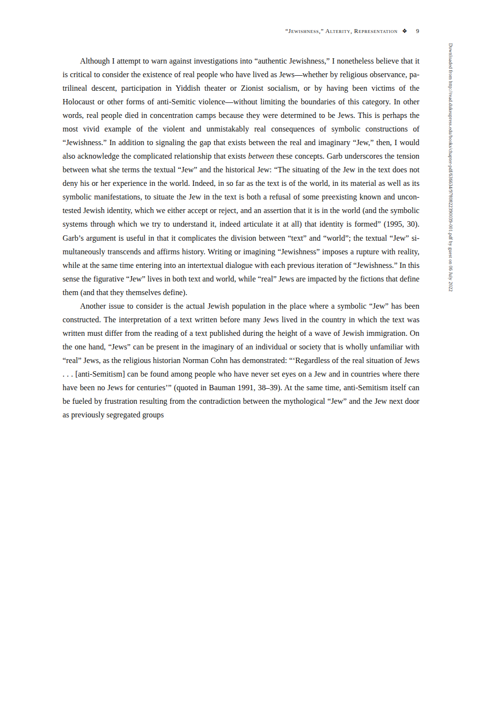“Jewishness,” Alterity, Representation ❖9
Downloaded from http://read.dukeupress.edu/books/chapter-pdf/636634/9780822390039-001.pdf by guest on 06 July 2022
Although I attempt to warn against investigations into “authentic Jewishness,” I nonetheless believe that it is critical to consider the existence of real people who have lived as Jews—whether by religious observance, patrilineal descent, participation in Yiddish theater or Zionist socialism, or by having been victims of the Holocaust or other forms of anti-Semitic violence—without limiting the boundaries of this category. In other words, real people died in concentration camps because they were determined to be Jews. This is perhaps the most vivid example of the violent and unmistakably real consequences of symbolic constructions of “Jewishness.” In addition to signaling the gap that exists between the real and imaginary “Jew,” then, I would also acknowledge the complicated relationship that exists between these concepts. Garb underscores the tension between what she terms the textual “Jew” and the historical Jew: “The situating of the Jew in the text does not deny his or her experience in the world. Indeed, in so far as the text is of the world, in its material as well as its symbolic manifestations, to situate the Jew in the text is both a refusal of some preexisting known and uncontested Jewish identity, which we either accept or reject, and an assertion that it is in the world (and the symbolic systems through which we try to understand it, indeed articulate it at all) that identity is formed” (1995, 30). Garb’s argument is useful in that it complicates the division between “text” and “world”; the textual “Jew” simultaneously transcends and affirms history. Writing or imagining “Jewishness” imposes a rupture with reality, while at the same time entering into an intertextual dialogue with each previous iteration of “Jewishness.” In this sense the figurative “Jew” lives in both text and world, while “real” Jews are impacted by the fictions that define them (and that they themselves define).
Another issue to consider is the actual Jewish population in the place where a symbolic “Jew” has been constructed. The interpretation of a text written before many Jews lived in the country in which the text was written must differ from the reading of a text published during the height of a wave of Jewish immigration. On the one hand, “Jews” can be present in the imaginary of an individual or society that is wholly unfamiliar with “real” Jews, as the religious historian Norman Cohn has demonstrated: “‘Regardless of the real situation of Jews . . . [anti-Semitism] can be found among people who have never set eyes on a Jew and in countries where there have been no Jews for centuries’” (quoted in Bauman 1991, 38–39). At the same time, anti-Semitism itself can be fueled by frustration resulting from the contradiction between the mythological “Jew” and the Jew next door as previously segregated groups